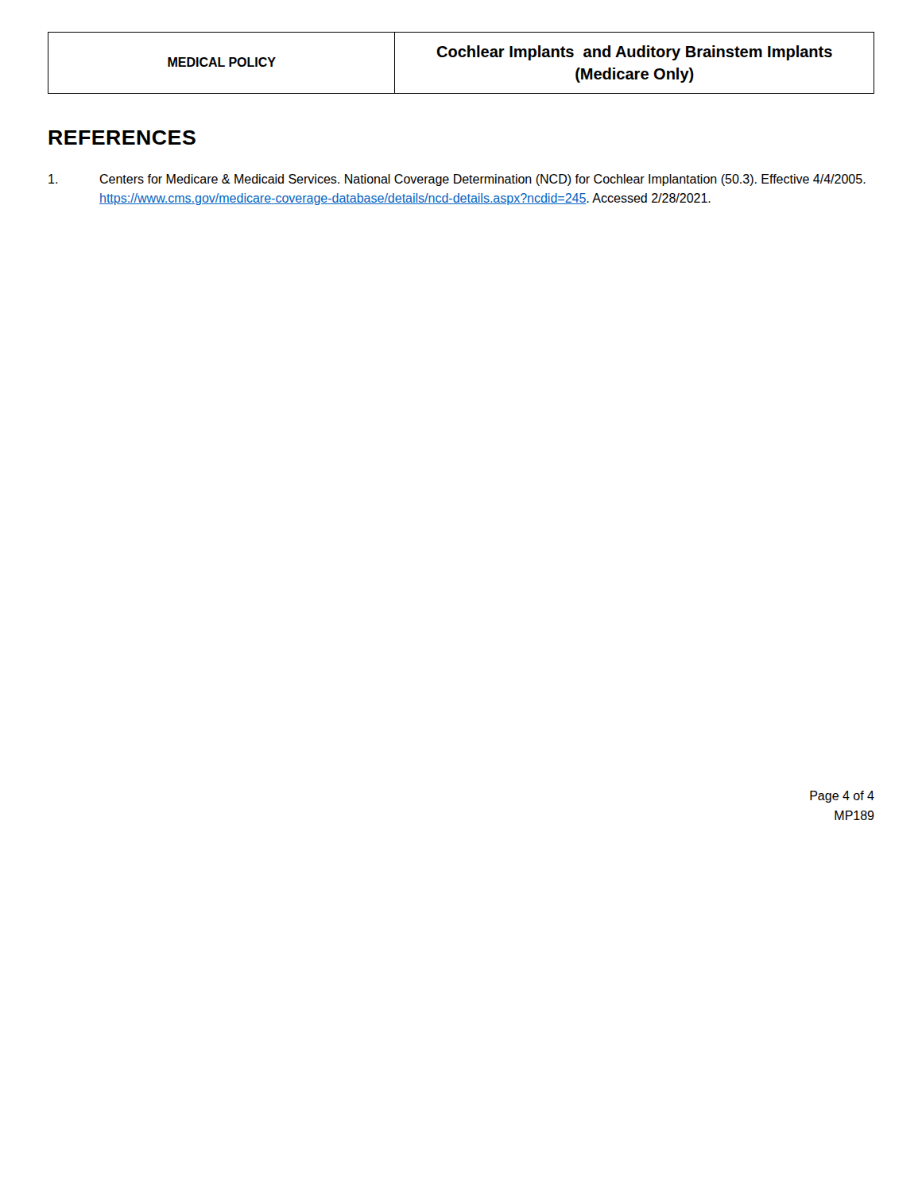| MEDICAL POLICY | Cochlear Implants and Auditory Brainstem Implants (Medicare Only) |
REFERENCES
1.
Centers for Medicare & Medicaid Services. National Coverage Determination (NCD) for Cochlear Implantation (50.3). Effective 4/4/2005. https://www.cms.gov/medicare-coverage-database/details/ncd-details.aspx?ncdid=245. Accessed 2/28/2021.
Page 4 of 4
MP189